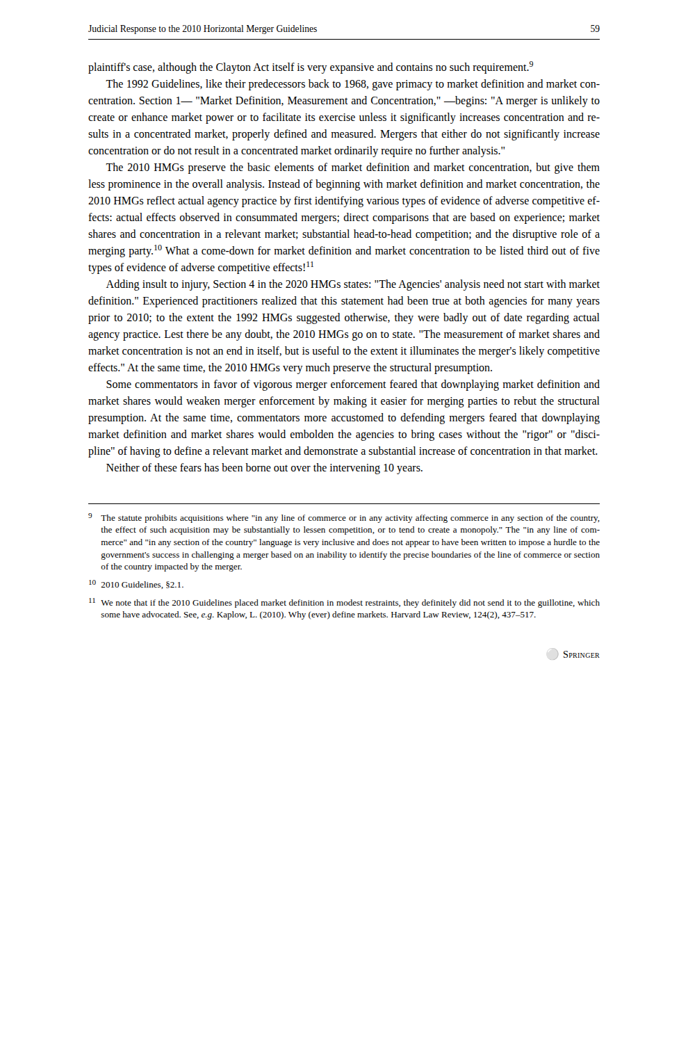Judicial Response to the 2010 Horizontal Merger Guidelines 59
plaintiff's case, although the Clayton Act itself is very expansive and contains no such requirement.9
The 1992 Guidelines, like their predecessors back to 1968, gave primacy to market definition and market concentration. Section 1— "Market Definition, Measurement and Concentration," —begins: "A merger is unlikely to create or enhance market power or to facilitate its exercise unless it significantly increases concentration and results in a concentrated market, properly defined and measured. Mergers that either do not significantly increase concentration or do not result in a concentrated market ordinarily require no further analysis."
The 2010 HMGs preserve the basic elements of market definition and market concentration, but give them less prominence in the overall analysis. Instead of beginning with market definition and market concentration, the 2010 HMGs reflect actual agency practice by first identifying various types of evidence of adverse competitive effects: actual effects observed in consummated mergers; direct comparisons that are based on experience; market shares and concentration in a relevant market; substantial head-to-head competition; and the disruptive role of a merging party.10 What a come-down for market definition and market concentration to be listed third out of five types of evidence of adverse competitive effects!11
Adding insult to injury, Section 4 in the 2020 HMGs states: "The Agencies' analysis need not start with market definition." Experienced practitioners realized that this statement had been true at both agencies for many years prior to 2010; to the extent the 1992 HMGs suggested otherwise, they were badly out of date regarding actual agency practice. Lest there be any doubt, the 2010 HMGs go on to state. "The measurement of market shares and market concentration is not an end in itself, but is useful to the extent it illuminates the merger's likely competitive effects." At the same time, the 2010 HMGs very much preserve the structural presumption.
Some commentators in favor of vigorous merger enforcement feared that downplaying market definition and market shares would weaken merger enforcement by making it easier for merging parties to rebut the structural presumption. At the same time, commentators more accustomed to defending mergers feared that downplaying market definition and market shares would embolden the agencies to bring cases without the "rigor" or "discipline" of having to define a relevant market and demonstrate a substantial increase of concentration in that market.
Neither of these fears has been borne out over the intervening 10 years.
9 The statute prohibits acquisitions where "in any line of commerce or in any activity affecting commerce in any section of the country, the effect of such acquisition may be substantially to lessen competition, or to tend to create a monopoly." The "in any line of commerce" and "in any section of the country" language is very inclusive and does not appear to have been written to impose a hurdle to the government's success in challenging a merger based on an inability to identify the precise boundaries of the line of commerce or section of the country impacted by the merger.
10 2010 Guidelines, §2.1.
11 We note that if the 2010 Guidelines placed market definition in modest restraints, they definitely did not send it to the guillotine, which some have advocated. See, e.g. Kaplow, L. (2010). Why (ever) define markets. Harvard Law Review, 124(2), 437–517.
⚪Springer